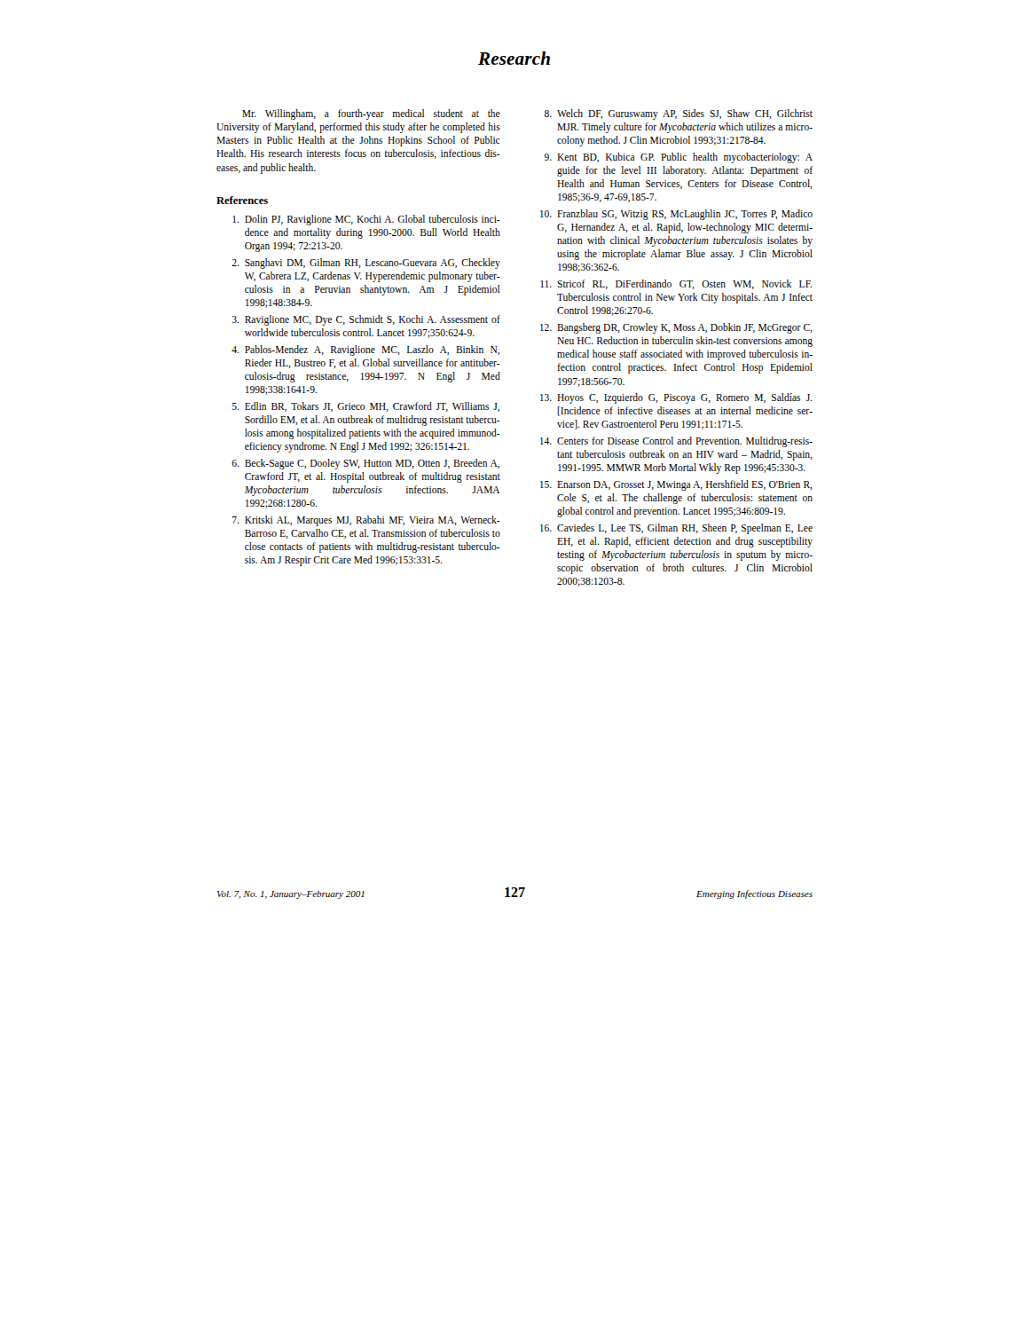Research
Mr. Willingham, a fourth-year medical student at the University of Maryland, performed this study after he completed his Masters in Public Health at the Johns Hopkins School of Public Health. His research interests focus on tuberculosis, infectious diseases, and public health.
References
Dolin PJ, Raviglione MC, Kochi A. Global tuberculosis incidence and mortality during 1990-2000. Bull World Health Organ 1994; 72:213-20.
Sanghavi DM, Gilman RH, Lescano-Guevara AG, Checkley W, Cabrera LZ, Cardenas V. Hyperendemic pulmonary tuberculosis in a Peruvian shantytown. Am J Epidemiol 1998;148:384-9.
Raviglione MC, Dye C, Schmidt S, Kochi A. Assessment of worldwide tuberculosis control. Lancet 1997;350:624-9.
Pablos-Mendez A, Raviglione MC, Laszlo A, Binkin N, Rieder HL, Bustreo F, et al. Global surveillance for antituberculosis-drug resistance, 1994-1997. N Engl J Med 1998;338:1641-9.
Edlin BR, Tokars JI, Grieco MH, Crawford JT, Williams J, Sordillo EM, et al. An outbreak of multidrug resistant tuberculosis among hospitalized patients with the acquired immunodeficiency syndrome. N Engl J Med 1992; 326:1514-21.
Beck-Sague C, Dooley SW, Hutton MD, Otten J, Breeden A, Crawford JT, et al. Hospital outbreak of multidrug resistant Mycobacterium tuberculosis infections. JAMA 1992;268:1280-6.
Kritski AL, Marques MJ, Rabahi MF, Vieira MA, Werneck-Barroso E, Carvalho CE, et al. Transmission of tuberculosis to close contacts of patients with multidrug-resistant tuberculosis. Am J Respir Crit Care Med 1996;153:331-5.
Welch DF, Guruswamy AP, Sides SJ, Shaw CH, Gilchrist MJR. Timely culture for Mycobacteria which utilizes a microcolony method. J Clin Microbiol 1993;31:2178-84.
Kent BD, Kubica GP. Public health mycobacteriology: A guide for the level III laboratory. Atlanta: Department of Health and Human Services, Centers for Disease Control, 1985;36-9, 47-69,185-7.
Franzblau SG, Witzig RS, McLaughlin JC, Torres P, Madico G, Hernandez A, et al. Rapid, low-technology MIC determination with clinical Mycobacterium tuberculosis isolates by using the microplate Alamar Blue assay. J Clin Microbiol 1998;36:362-6.
Stricof RL, DiFerdinando GT, Osten WM, Novick LF. Tuberculosis control in New York City hospitals. Am J Infect Control 1998;26:270-6.
Bangsberg DR, Crowley K, Moss A, Dobkin JF, McGregor C, Neu HC. Reduction in tuberculin skin-test conversions among medical house staff associated with improved tuberculosis infection control practices. Infect Control Hosp Epidemiol 1997;18:566-70.
Hoyos C, Izquierdo G, Piscoya G, Romero M, Saldías J. [Incidence of infective diseases at an internal medicine service]. Rev Gastroenterol Peru 1991;11:171-5.
Centers for Disease Control and Prevention. Multidrug-resistant tuberculosis outbreak on an HIV ward – Madrid, Spain, 1991-1995. MMWR Morb Mortal Wkly Rep 1996;45:330-3.
Enarson DA, Grosset J, Mwinga A, Hershfield ES, O'Brien R, Cole S, et al. The challenge of tuberculosis: statement on global control and prevention. Lancet 1995;346:809-19.
Caviedes L, Lee TS, Gilman RH, Sheen P, Speelman E, Lee EH, et al. Rapid, efficient detection and drug susceptibility testing of Mycobacterium tuberculosis in sputum by microscopic observation of broth cultures. J Clin Microbiol 2000;38:1203-8.
Vol. 7, No. 1, January–February 2001
127
Emerging Infectious Diseases